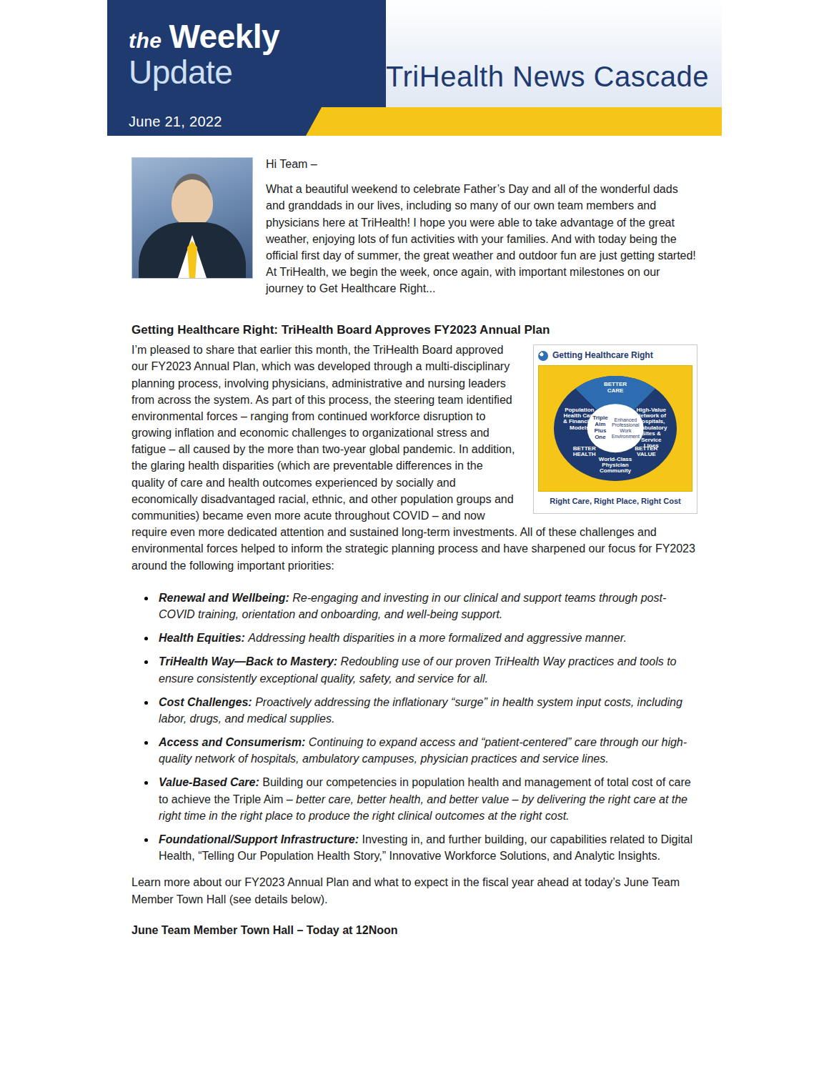the Weekly
Update
TriHealth News Cascade
June 21, 2022
Hi Team –
What a beautiful weekend to celebrate Father’s Day and all of the wonderful dads and granddads in our lives, including so many of our own team members and physicians here at TriHealth! I hope you were able to take advantage of the great weather, enjoying lots of fun activities with your families. And with today being the official first day of summer, the great weather and outdoor fun are just getting started! At TriHealth, we begin the week, once again, with important milestones on our journey to Get Healthcare Right...
Getting Healthcare Right: TriHealth Board Approves FY2023 Annual Plan
Getting Healthcare Right
BETTER
CARE
High-Value
Network of
Hospitals,
Ambulatory
Sites &
Service
Lines
Population
Health Care
& Financing
Models
BETTER
HEALTH
BETTER
VALUE
World-Class
Physician
Community
Triple Aim
Plus One
Enhanced
Professional Work
Environment
Right Care, Right Place, Right Cost
I’m pleased to share that earlier this month, the TriHealth Board approved our FY2023 Annual Plan, which was developed through a multi-disciplinary planning process, involving physicians, administrative and nursing leaders from across the system. As part of this process, the steering team identified environmental forces – ranging from continued workforce disruption to growing inflation and economic challenges to organizational stress and fatigue – all caused by the more than two-year global pandemic. In addition, the glaring health disparities (which are preventable differences in the quality of care and health outcomes experienced by socially and economically disadvantaged racial, ethnic, and other population groups and communities) became even more acute throughout COVID – and now require even more dedicated attention and sustained long-term investments. All of these challenges and environmental forces helped to inform the strategic planning process and have sharpened our focus for FY2023 around the following important priorities:
Renewal and Wellbeing: Re-engaging and investing in our clinical and support teams through post-COVID training, orientation and onboarding, and well-being support.
Health Equities: Addressing health disparities in a more formalized and aggressive manner.
TriHealth Way—Back to Mastery: Redoubling use of our proven TriHealth Way practices and tools to ensure consistently exceptional quality, safety, and service for all.
Cost Challenges: Proactively addressing the inflationary “surge” in health system input costs, including labor, drugs, and medical supplies.
Access and Consumerism: Continuing to expand access and “patient-centered” care through our high-quality network of hospitals, ambulatory campuses, physician practices and service lines.
Value-Based Care: Building our competencies in population health and management of total cost of care to achieve the Triple Aim – better care, better health, and better value – by delivering the right care at the right time in the right place to produce the right clinical outcomes at the right cost.
Foundational/Support Infrastructure: Investing in, and further building, our capabilities related to Digital Health, “Telling Our Population Health Story,” Innovative Workforce Solutions, and Analytic Insights.
Learn more about our FY2023 Annual Plan and what to expect in the fiscal year ahead at today’s June Team Member Town Hall (see details below).
June Team Member Town Hall – Today at 12Noon